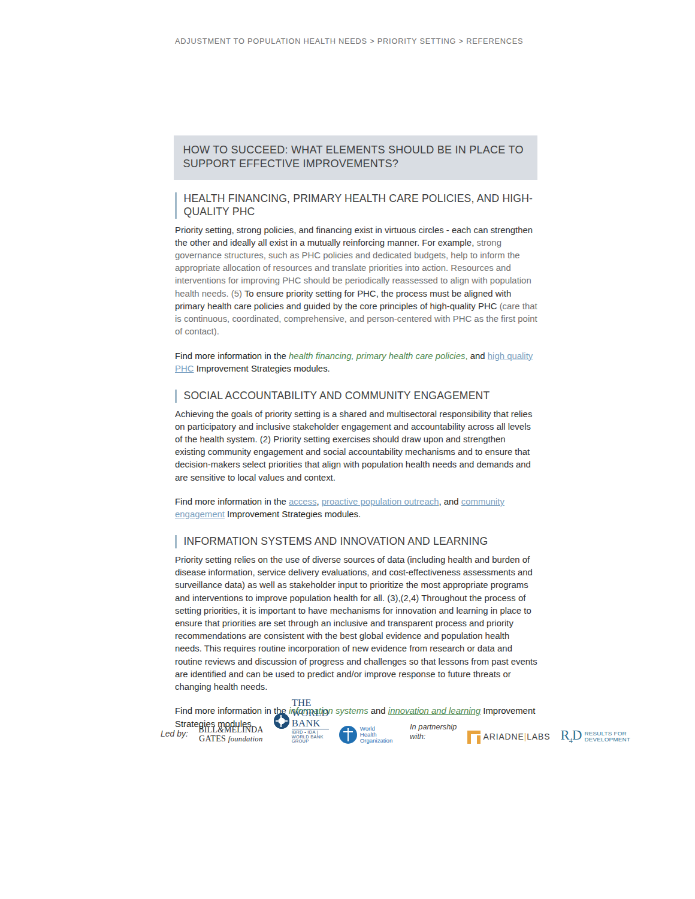Adjustment to Population Health Needs > Priority Setting > References
How to succeed: What elements should be in place to support effective improvements?
Health financing, primary health care policies, and high-quality PHC
Priority setting, strong policies, and financing exist in virtuous circles - each can strengthen the other and ideally all exist in a mutually reinforcing manner. For example, strong governance structures, such as PHC policies and dedicated budgets, help to inform the appropriate allocation of resources and translate priorities into action. Resources and interventions for improving PHC should be periodically reassessed to align with population health needs. (5) To ensure priority setting for PHC, the process must be aligned with primary health care policies and guided by the core principles of high-quality PHC (care that is continuous, coordinated, comprehensive, and person-centered with PHC as the first point of contact).
Find more information in the health financing, primary health care policies, and high quality PHC Improvement Strategies modules.
Social accountability and community engagement
Achieving the goals of priority setting is a shared and multisectoral responsibility that relies on participatory and inclusive stakeholder engagement and accountability across all levels of the health system. (2) Priority setting exercises should draw upon and strengthen existing community engagement and social accountability mechanisms and to ensure that decision-makers select priorities that align with population health needs and demands and are sensitive to local values and context.
Find more information in the access, proactive population outreach, and community engagement Improvement Strategies modules.
Information systems and innovation and learning
Priority setting relies on the use of diverse sources of data (including health and burden of disease information, service delivery evaluations, and cost-effectiveness assessments and surveillance data) as well as stakeholder input to prioritize the most appropriate programs and interventions to improve population health for all. (3),(2,4) Throughout the process of setting priorities, it is important to have mechanisms for innovation and learning in place to ensure that priorities are set through an inclusive and transparent process and priority recommendations are consistent with the best global evidence and population health needs. This requires routine incorporation of new evidence from research or data and routine reviews and discussion of progress and challenges so that lessons from past events are identified and can be used to predict and/or improve response to future threats or changing health needs.
Find more information in the information systems and innovation and learning Improvement Strategies modules.
Led by:
BILL&MELINDA
GATES foundation
THE WORLD BANK
IBRD • IDA | WORLD BANK GROUP
World Health Organization
In partnership
with:
ARIADNE|LABS
R4D
RESULTS FOR DEVELOPMENT